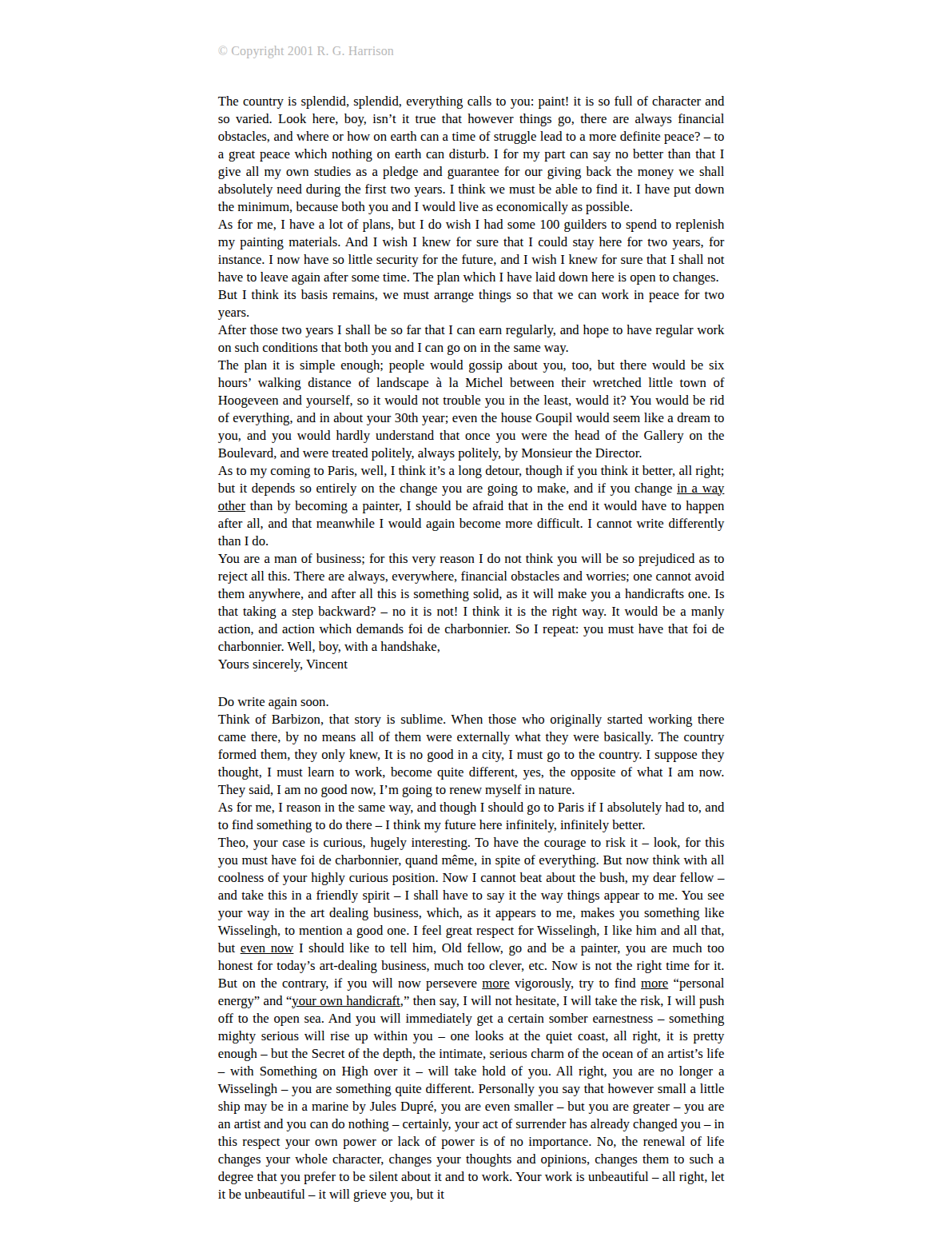© Copyright 2001 R. G. Harrison
The country is splendid, splendid, everything calls to you: paint! it is so full of character and so varied. Look here, boy, isn’t it true that however things go, there are always financial obstacles, and where or how on earth can a time of struggle lead to a more definite peace? – to a great peace which nothing on earth can disturb. I for my part can say no better than that I give all my own studies as a pledge and guarantee for our giving back the money we shall absolutely need during the first two years. I think we must be able to find it. I have put down the minimum, because both you and I would live as economically as possible.
As for me, I have a lot of plans, but I do wish I had some 100 guilders to spend to replenish my painting materials. And I wish I knew for sure that I could stay here for two years, for instance. I now have so little security for the future, and I wish I knew for sure that I shall not have to leave again after some time. The plan which I have laid down here is open to changes.
But I think its basis remains, we must arrange things so that we can work in peace for two years.
After those two years I shall be so far that I can earn regularly, and hope to have regular work on such conditions that both you and I can go on in the same way.
The plan it is simple enough; people would gossip about you, too, but there would be six hours’ walking distance of landscape à la Michel between their wretched little town of Hoogeveen and yourself, so it would not trouble you in the least, would it? You would be rid of everything, and in about your 30th year; even the house Goupil would seem like a dream to you, and you would hardly understand that once you were the head of the Gallery on the Boulevard, and were treated politely, always politely, by Monsieur the Director.
As to my coming to Paris, well, I think it’s a long detour, though if you think it better, all right; but it depends so entirely on the change you are going to make, and if you change in a way other than by becoming a painter, I should be afraid that in the end it would have to happen after all, and that meanwhile I would again become more difficult. I cannot write differently than I do.
You are a man of business; for this very reason I do not think you will be so prejudiced as to reject all this. There are always, everywhere, financial obstacles and worries; one cannot avoid them anywhere, and after all this is something solid, as it will make you a handicrafts one. Is that taking a step backward? – no it is not! I think it is the right way. It would be a manly action, and action which demands foi de charbonnier. So I repeat: you must have that foi de charbonnier. Well, boy, with a handshake,
Yours sincerely, Vincent
Do write again soon.
Think of Barbizon, that story is sublime. When those who originally started working there came there, by no means all of them were externally what they were basically. The country formed them, they only knew, It is no good in a city, I must go to the country. I suppose they thought, I must learn to work, become quite different, yes, the opposite of what I am now. They said, I am no good now, I’m going to renew myself in nature.
As for me, I reason in the same way, and though I should go to Paris if I absolutely had to, and to find something to do there – I think my future here infinitely, infinitely better.
Theo, your case is curious, hugely interesting. To have the courage to risk it – look, for this you must have foi de charbonnier, quand même, in spite of everything. But now think with all coolness of your highly curious position. Now I cannot beat about the bush, my dear fellow – and take this in a friendly spirit – I shall have to say it the way things appear to me. You see your way in the art dealing business, which, as it appears to me, makes you something like Wisselingh, to mention a good one. I feel great respect for Wisselingh, I like him and all that, but even now I should like to tell him, Old fellow, go and be a painter, you are much too honest for today’s art-dealing business, much too clever, etc. Now is not the right time for it. But on the contrary, if you will now persevere more vigorously, try to find more “personal energy” and “your own handicraft,” then say, I will not hesitate, I will take the risk, I will push off to the open sea. And you will immediately get a certain somber earnestness – something mighty serious will rise up within you – one looks at the quiet coast, all right, it is pretty enough – but the Secret of the depth, the intimate, serious charm of the ocean of an artist’s life – with Something on High over it – will take hold of you. All right, you are no longer a Wisselingh – you are something quite different. Personally you say that however small a little ship may be in a marine by Jules Dupré, you are even smaller – but you are greater – you are an artist and you can do nothing – certainly, your act of surrender has already changed you – in this respect your own power or lack of power is of no importance. No, the renewal of life changes your whole character, changes your thoughts and opinions, changes them to such a degree that you prefer to be silent about it and to work. Your work is unbeautiful – all right, let it be unbeautiful – it will grieve you, but it